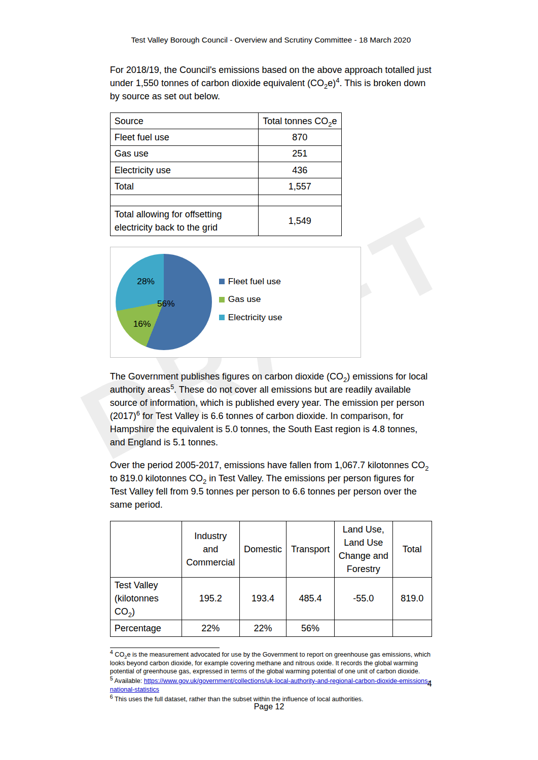DRAFT
Test Valley Borough Council - Overview and Scrutiny Committee - 18 March 2020
For 2018/19, the Council's emissions based on the above approach totalled just under 1,550 tonnes of carbon dioxide equivalent (CO2e)4. This is broken down by source as set out below.
| Source | Total tonnes CO 2 e |
| Fleet fuel use | 870 |
| Gas use | 251 |
| Electricity use | 436 |
| Total | 1,557 |
| Total allowing for offsetting electricity back to the grid | 1,549 |
56% 16% 28%
Fleet fuel use
Gas use
Electricity use
The Government publishes figures on carbon dioxide (CO2) emissions for local authority areas5. These do not cover all emissions but are readily available source of information, which is published every year. The emission per person (2017)6 for Test Valley is 6.6 tonnes of carbon dioxide. In comparison, for Hampshire the equivalent is 5.0 tonnes, the South East region is 4.8 tonnes, and England is 5.1 tonnes.
Over the period 2005-2017, emissions have fallen from 1,067.7 kilotonnes CO2 to 819.0 kilotonnes CO2 in Test Valley. The emissions per person figures for Test Valley fell from 9.5 tonnes per person to 6.6 tonnes per person over the same period.
| | Industry and Commercial | Domestic | Transport | Land Use, Land Use Change and Forestry | Total |
| --- | --- | --- | --- | --- | --- |
| Test Valley (kilotonnes CO 2 ) | 195.2 | 193.4 | 485.4 | -55.0 | 819.0 |
| Percentage | 22% | 22% | 56% | | |
4 CO2e is the measurement advocated for use by the Government to report on greenhouse gas emissions, which looks beyond carbon dioxide, for example covering methane and nitrous oxide. It records the global warming potential of greenhouse gas, expressed in terms of the global warming potential of one unit of carbon dioxide.
5 Available: https://www.gov.uk/government/collections/uk-local-authority-and-regional-carbon-dioxide-emissions-national-statistics
6 This uses the full dataset, rather than the subset within the influence of local authorities.
4
Page 12